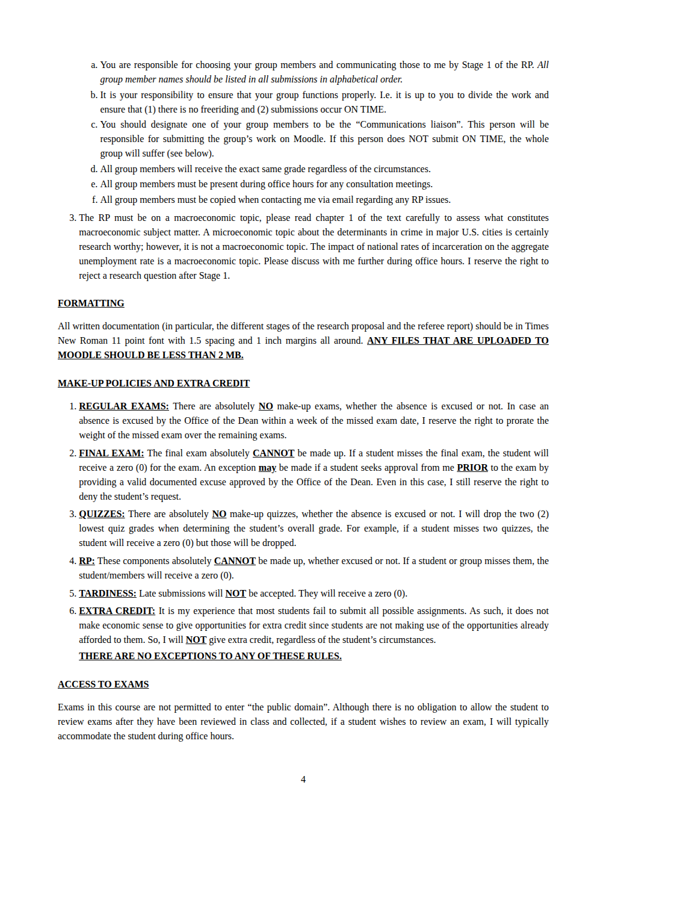You are responsible for choosing your group members and communicating those to me by Stage 1 of the RP. All group member names should be listed in all submissions in alphabetical order.
It is your responsibility to ensure that your group functions properly. I.e. it is up to you to divide the work and ensure that (1) there is no freeriding and (2) submissions occur ON TIME.
You should designate one of your group members to be the “Communications liaison”. This person will be responsible for submitting the group’s work on Moodle. If this person does NOT submit ON TIME, the whole group will suffer (see below).
All group members will receive the exact same grade regardless of the circumstances.
All group members must be present during office hours for any consultation meetings.
All group members must be copied when contacting me via email regarding any RP issues.
The RP must be on a macroeconomic topic, please read chapter 1 of the text carefully to assess what constitutes macroeconomic subject matter. A microeconomic topic about the determinants in crime in major U.S. cities is certainly research worthy; however, it is not a macroeconomic topic. The impact of national rates of incarceration on the aggregate unemployment rate is a macroeconomic topic. Please discuss with me further during office hours. I reserve the right to reject a research question after Stage 1.
FORMATTING
All written documentation (in particular, the different stages of the research proposal and the referee report) should be in Times New Roman 11 point font with 1.5 spacing and 1 inch margins all around. ANY FILES THAT ARE UPLOADED TO MOODLE SHOULD BE LESS THAN 2 MB.
MAKE-UP POLICIES AND EXTRA CREDIT
REGULAR EXAMS: There are absolutely NO make-up exams, whether the absence is excused or not. In case an absence is excused by the Office of the Dean within a week of the missed exam date, I reserve the right to prorate the weight of the missed exam over the remaining exams.
FINAL EXAM: The final exam absolutely CANNOT be made up. If a student misses the final exam, the student will receive a zero (0) for the exam. An exception may be made if a student seeks approval from me PRIOR to the exam by providing a valid documented excuse approved by the Office of the Dean. Even in this case, I still reserve the right to deny the student’s request.
QUIZZES: There are absolutely NO make-up quizzes, whether the absence is excused or not. I will drop the two (2) lowest quiz grades when determining the student’s overall grade. For example, if a student misses two quizzes, the student will receive a zero (0) but those will be dropped.
RP: These components absolutely CANNOT be made up, whether excused or not. If a student or group misses them, the student/members will receive a zero (0).
TARDINESS: Late submissions will NOT be accepted. They will receive a zero (0).
EXTRA CREDIT: It is my experience that most students fail to submit all possible assignments. As such, it does not make economic sense to give opportunities for extra credit since students are not making use of the opportunities already afforded to them. So, I will NOT give extra credit, regardless of the student’s circumstances. THERE ARE NO EXCEPTIONS TO ANY OF THESE RULES.
ACCESS TO EXAMS
Exams in this course are not permitted to enter “the public domain”. Although there is no obligation to allow the student to review exams after they have been reviewed in class and collected, if a student wishes to review an exam, I will typically accommodate the student during office hours.
4